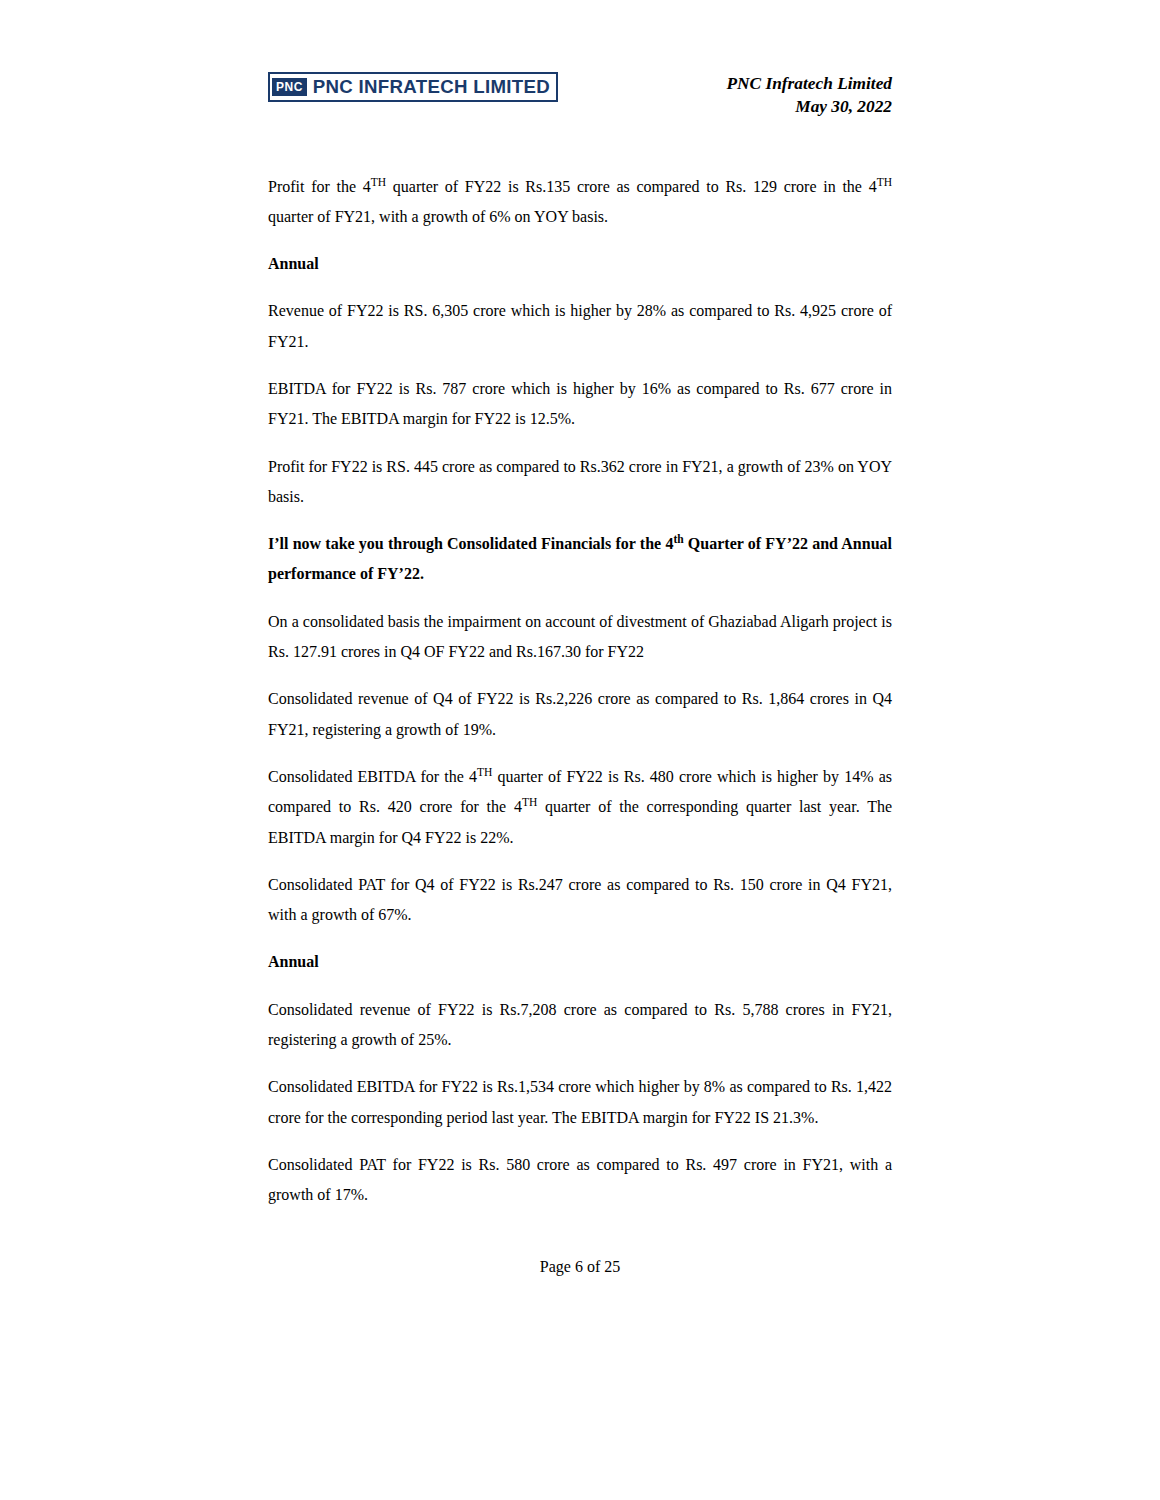PNC PNC INFRATECH LIMITED
PNC Infratech Limited
May 30, 2022
Profit for the 4TH quarter of FY22 is Rs.135 crore as compared to Rs. 129 crore in the 4TH quarter of FY21, with a growth of 6% on YOY basis.
Annual
Revenue of FY22 is RS. 6,305 crore which is higher by 28% as compared to Rs. 4,925 crore of FY21.
EBITDA for FY22 is Rs. 787 crore which is higher by 16% as compared to Rs. 677 crore in FY21. The EBITDA margin for FY22 is 12.5%.
Profit for FY22 is RS. 445 crore as compared to Rs.362 crore in FY21, a growth of 23% on YOY basis.
I’ll now take you through Consolidated Financials for the 4th Quarter of FY’22 and Annual performance of FY’22.
On a consolidated basis the impairment on account of divestment of Ghaziabad Aligarh project is Rs. 127.91 crores in Q4 OF FY22 and Rs.167.30 for FY22
Consolidated revenue of Q4 of FY22 is Rs.2,226 crore as compared to Rs. 1,864 crores in Q4 FY21, registering a growth of 19%.
Consolidated EBITDA for the 4TH quarter of FY22 is Rs. 480 crore which is higher by 14% as compared to Rs. 420 crore for the 4TH quarter of the corresponding quarter last year. The EBITDA margin for Q4 FY22 is 22%.
Consolidated PAT for Q4 of FY22 is Rs.247 crore as compared to Rs. 150 crore in Q4 FY21, with a growth of 67%.
Annual
Consolidated revenue of FY22 is Rs.7,208 crore as compared to Rs. 5,788 crores in FY21, registering a growth of 25%.
Consolidated EBITDA for FY22 is Rs.1,534 crore which higher by 8% as compared to Rs. 1,422 crore for the corresponding period last year. The EBITDA margin for FY22 IS 21.3%.
Consolidated PAT for FY22 is Rs. 580 crore as compared to Rs. 497 crore in FY21, with a growth of 17%.
Page 6 of 25